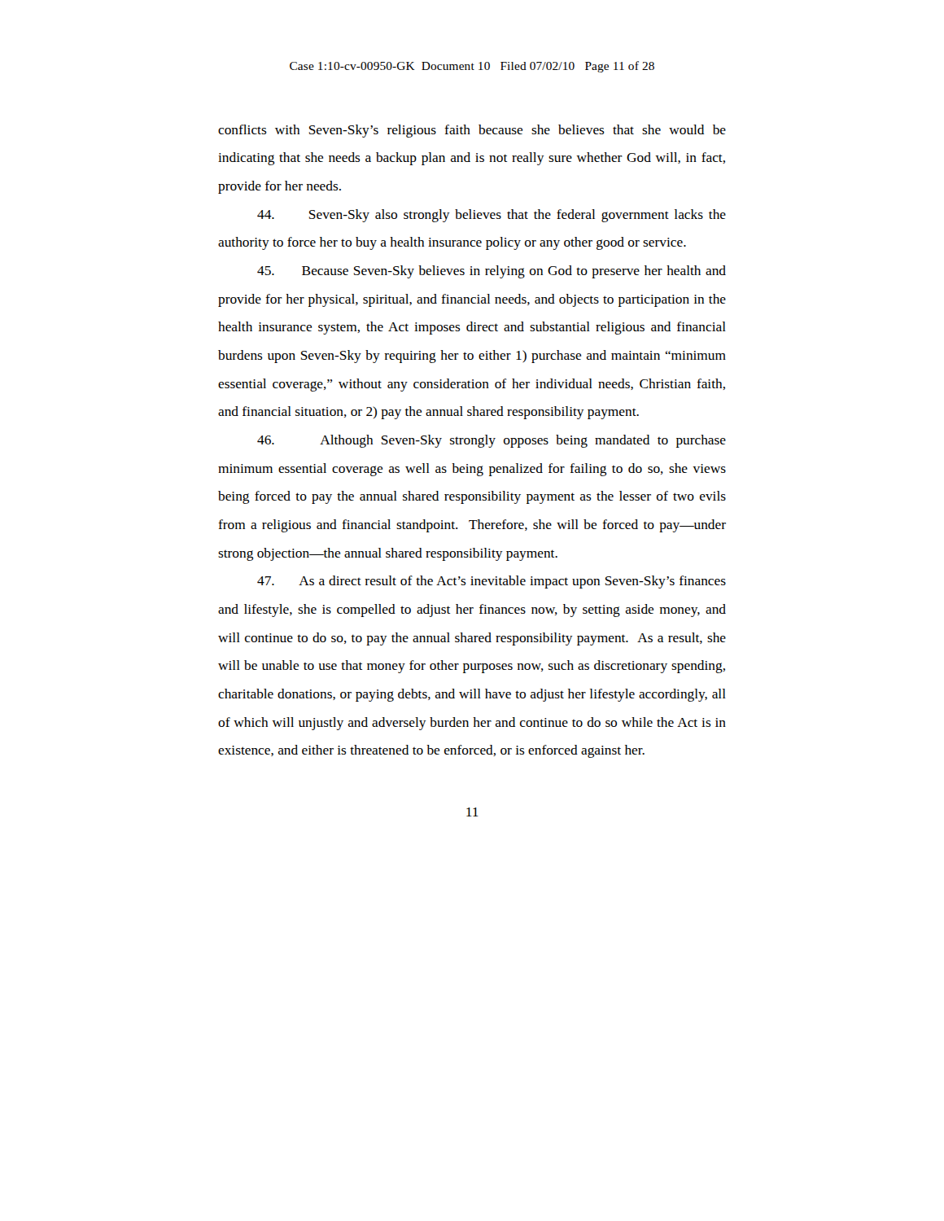Case 1:10-cv-00950-GK Document 10 Filed 07/02/10 Page 11 of 28
conflicts with Seven-Sky’s religious faith because she believes that she would be indicating that she needs a backup plan and is not really sure whether God will, in fact, provide for her needs.
44. Seven-Sky also strongly believes that the federal government lacks the authority to force her to buy a health insurance policy or any other good or service.
45. Because Seven-Sky believes in relying on God to preserve her health and provide for her physical, spiritual, and financial needs, and objects to participation in the health insurance system, the Act imposes direct and substantial religious and financial burdens upon Seven-Sky by requiring her to either 1) purchase and maintain “minimum essential coverage,” without any consideration of her individual needs, Christian faith, and financial situation, or 2) pay the annual shared responsibility payment.
46. Although Seven-Sky strongly opposes being mandated to purchase minimum essential coverage as well as being penalized for failing to do so, she views being forced to pay the annual shared responsibility payment as the lesser of two evils from a religious and financial standpoint. Therefore, she will be forced to pay—under strong objection—the annual shared responsibility payment.
47. As a direct result of the Act’s inevitable impact upon Seven-Sky’s finances and lifestyle, she is compelled to adjust her finances now, by setting aside money, and will continue to do so, to pay the annual shared responsibility payment. As a result, she will be unable to use that money for other purposes now, such as discretionary spending, charitable donations, or paying debts, and will have to adjust her lifestyle accordingly, all of which will unjustly and adversely burden her and continue to do so while the Act is in existence, and either is threatened to be enforced, or is enforced against her.
11